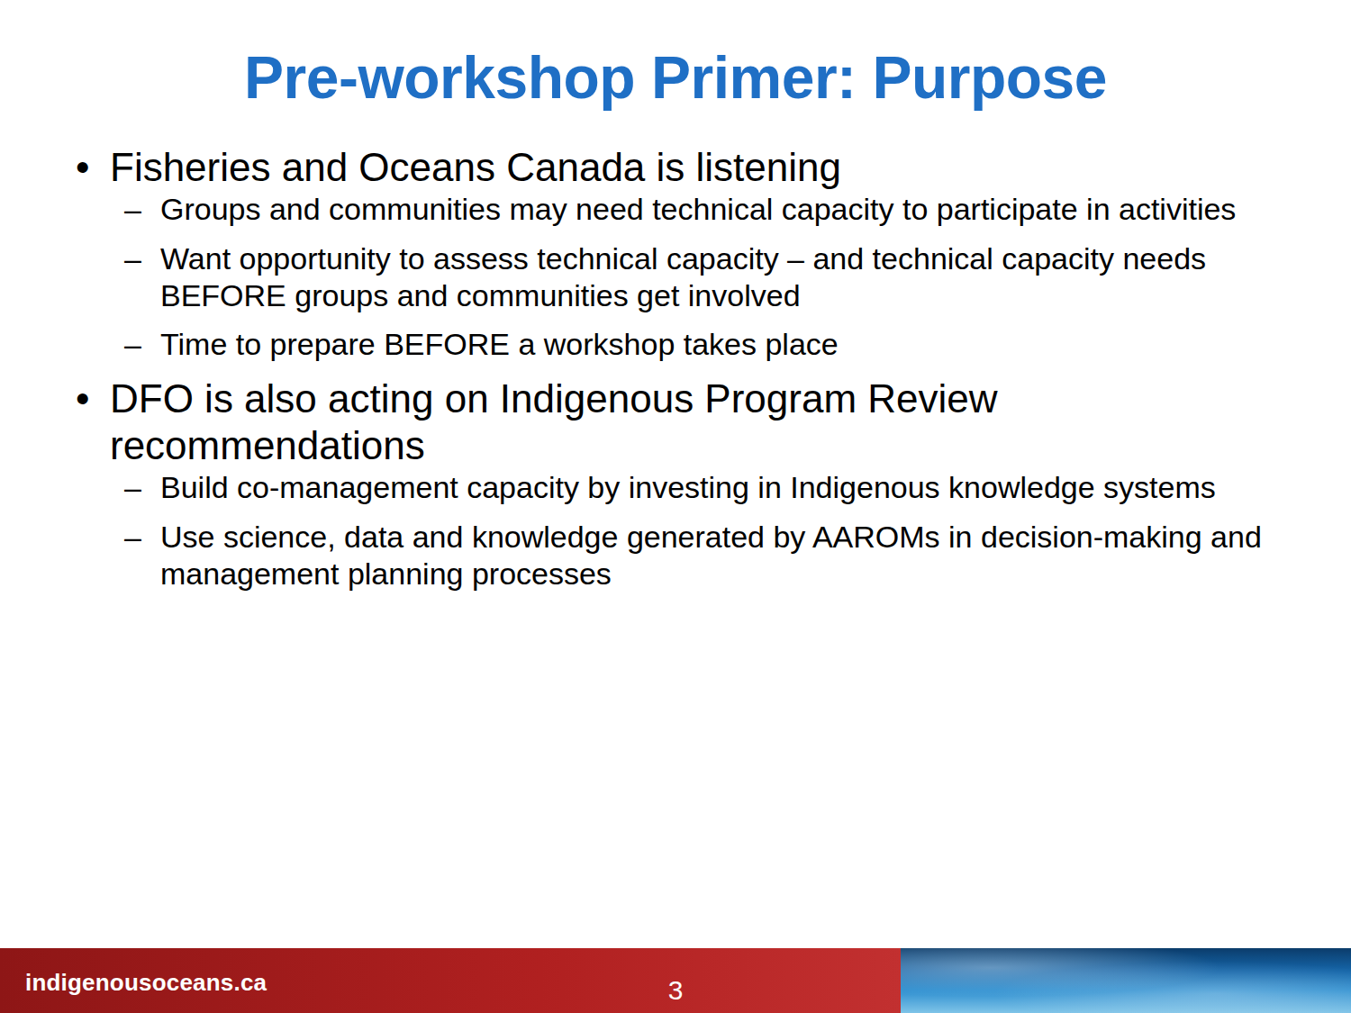Pre-workshop Primer: Purpose
Fisheries and Oceans Canada is listening
Groups and communities may need technical capacity to participate in activities
Want opportunity to assess technical capacity – and technical capacity needs BEFORE groups and communities get involved
Time to prepare BEFORE a workshop takes place
DFO is also acting on Indigenous Program Review recommendations
Build co-management capacity by investing in Indigenous knowledge systems
Use science, data and knowledge generated by AAROMs in decision-making and management planning processes
indigenousoceans.ca
3